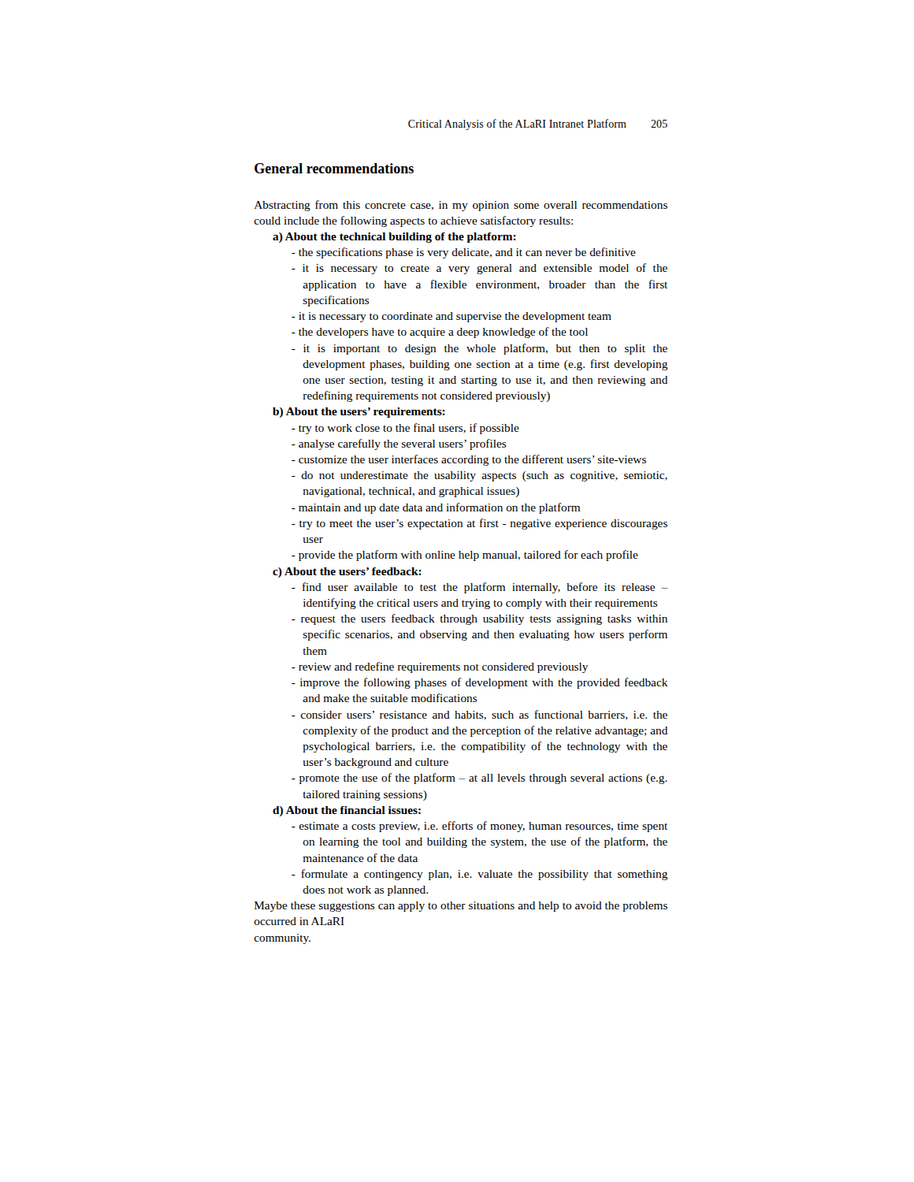Critical Analysis of the ALaRI Intranet Platform205
General recommendations
Abstracting from this concrete case, in my opinion some overall recommendations could include the following aspects to achieve satisfactory results:
a) About the technical building of the platform:
- the specifications phase is very delicate, and it can never be definitive
- it is necessary to create a very general and extensible model of the application to have a flexible environment, broader than the first specifications
- it is necessary to coordinate and supervise the development team
- the developers have to acquire a deep knowledge of the tool
- it is important to design the whole platform, but then to split the development phases, building one section at a time (e.g. first developing one user section, testing it and starting to use it, and then reviewing and redefining requirements not considered previously)
b) About the users’ requirements:
- try to work close to the final users, if possible
- analyse carefully the several users’ profiles
- customize the user interfaces according to the different users’ site-views
- do not underestimate the usability aspects (such as cognitive, semiotic, navigational, technical, and graphical issues)
- maintain and up date data and information on the platform
- try to meet the user’s expectation at first - negative experience discourages user
- provide the platform with online help manual, tailored for each profile
c) About the users’ feedback:
- find user available to test the platform internally, before its release – identifying the critical users and trying to comply with their requirements
- request the users feedback through usability tests assigning tasks within specific scenarios, and observing and then evaluating how users perform them
- review and redefine requirements not considered previously
- improve the following phases of development with the provided feedback and make the suitable modifications
- consider users’ resistance and habits, such as functional barriers, i.e. the complexity of the product and the perception of the relative advantage; and psychological barriers, i.e. the compatibility of the technology with the user’s background and culture
- promote the use of the platform – at all levels through several actions (e.g. tailored training sessions)
d) About the financial issues:
- estimate a costs preview, i.e. efforts of money, human resources, time spent on learning the tool and building the system, the use of the platform, the maintenance of the data
- formulate a contingency plan, i.e. valuate the possibility that something does not work as planned.
Maybe these suggestions can apply to other situations and help to avoid the problems occurred in ALaRI
community.